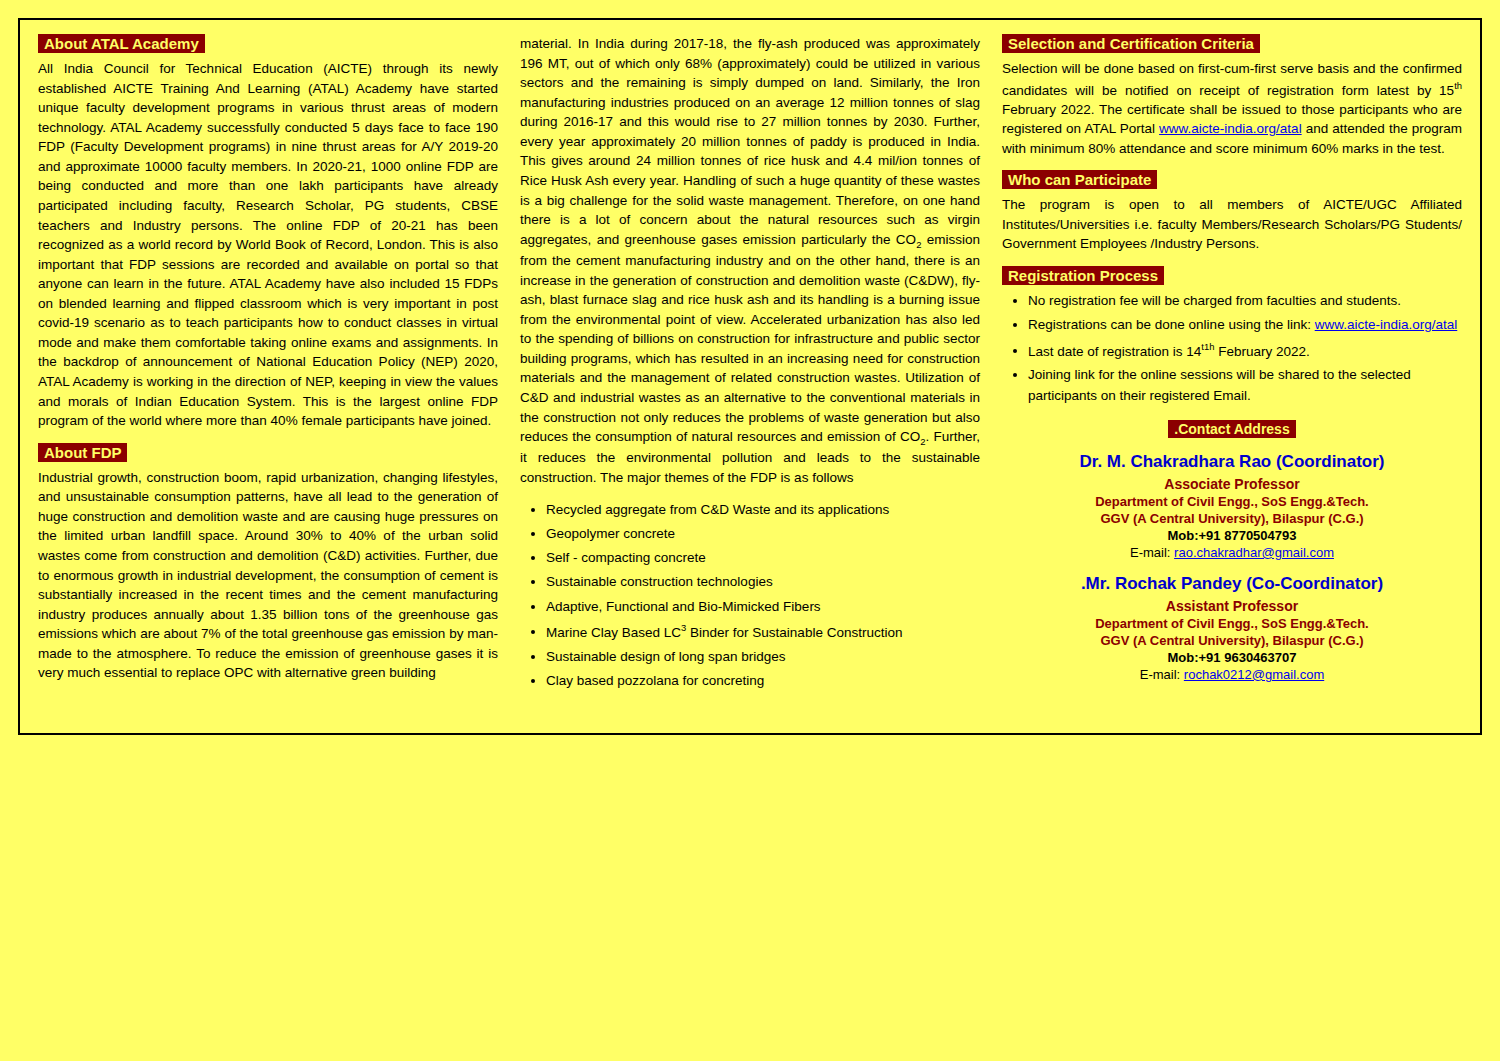About ATAL Academy
All India Council for Technical Education (AICTE) through its newly established AICTE Training And Learning (ATAL) Academy have started unique faculty development programs in various thrust areas of modern technology. ATAL Academy successfully conducted 5 days face to face 190 FDP (Faculty Development programs) in nine thrust areas for A/Y 2019-20 and approximate 10000 faculty members. In 2020-21, 1000 online FDP are being conducted and more than one lakh participants have already participated including faculty, Research Scholar, PG students, CBSE teachers and Industry persons. The online FDP of 20-21 has been recognized as a world record by World Book of Record, London. This is also important that FDP sessions are recorded and available on portal so that anyone can learn in the future. ATAL Academy have also included 15 FDPs on blended learning and flipped classroom which is very important in post covid-19 scenario as to teach participants how to conduct classes in virtual mode and make them comfortable taking online exams and assignments. In the backdrop of announcement of National Education Policy (NEP) 2020, ATAL Academy is working in the direction of NEP, keeping in view the values and morals of Indian Education System. This is the largest online FDP program of the world where more than 40% female participants have joined.
About FDP
Industrial growth, construction boom, rapid urbanization, changing lifestyles, and unsustainable consumption patterns, have all lead to the generation of huge construction and demolition waste and are causing huge pressures on the limited urban landfill space. Around 30% to 40% of the urban solid wastes come from construction and demolition (C&D) activities. Further, due to enormous growth in industrial development, the consumption of cement is substantially increased in the recent times and the cement manufacturing industry produces annually about 1.35 billion tons of the greenhouse gas emissions which are about 7% of the total greenhouse gas emission by man-made to the atmosphere. To reduce the emission of greenhouse gases it is very much essential to replace OPC with alternative green building
material. In India during 2017-18, the fly-ash produced was approximately 196 MT, out of which only 68% (approximately) could be utilized in various sectors and the remaining is simply dumped on land. Similarly, the Iron manufacturing industries produced on an average 12 million tonnes of slag during 2016-17 and this would rise to 27 million tonnes by 2030. Further, every year approximately 20 million tonnes of paddy is produced in India. This gives around 24 million tonnes of rice husk and 4.4 mil/ion tonnes of Rice Husk Ash every year. Handling of such a huge quantity of these wastes is a big challenge for the solid waste management. Therefore, on one hand there is a lot of concern about the natural resources such as virgin aggregates, and greenhouse gases emission particularly the CO2 emission from the cement manufacturing industry and on the other hand, there is an increase in the generation of construction and demolition waste (C&DW), fly-ash, blast furnace slag and rice husk ash and its handling is a burning issue from the environmental point of view. Accelerated urbanization has also led to the spending of billions on construction for infrastructure and public sector building programs, which has resulted in an increasing need for construction materials and the management of related construction wastes. Utilization of C&D and industrial wastes as an alternative to the conventional materials in the construction not only reduces the problems of waste generation but also reduces the consumption of natural resources and emission of CO2. Further, it reduces the environmental pollution and leads to the sustainable construction. The major themes of the FDP is as follows
Recycled aggregate from C&D Waste and its applications
Geopolymer concrete
Self - compacting concrete
Sustainable construction technologies
Adaptive, Functional and Bio-Mimicked Fibers
Marine Clay Based LC3 Binder for Sustainable Construction
Sustainable design of long span bridges
Clay based pozzolana for concreting
Selection and Certification Criteria
Selection will be done based on first-cum-first serve basis and the confirmed candidates will be notified on receipt of registration form latest by 15th February 2022. The certificate shall be issued to those participants who are registered on ATAL Portal www.aicte-india.org/atal and attended the program with minimum 80% attendance and score minimum 60% marks in the test.
Who can Participate
The program is open to all members of AICTE/UGC Affiliated Institutes/Universities i.e. faculty Members/Research Scholars/PG Students/ Government Employees /Industry Persons.
Registration Process
No registration fee will be charged from faculties and students.
Registrations can be done online using the link: www.aicte-india.org/atal
Last date of registration is 14t1h February 2022.
Joining link for the online sessions will be shared to the selected participants on their registered Email.
.Contact Address
Dr. M. Chakradhara Rao (Coordinator)
Associate Professor
Department of Civil Engg., SoS Engg.&Tech.
GGV (A Central University), Bilaspur (C.G.)
Mob:+91 8770504793
E-mail: rao.chakradhar@gmail.com
.Mr. Rochak Pandey (Co-Coordinator)
Assistant Professor
Department of Civil Engg., SoS Engg.&Tech.
GGV (A Central University), Bilaspur (C.G.)
Mob:+91 9630463707
E-mail: rochak0212@gmail.com